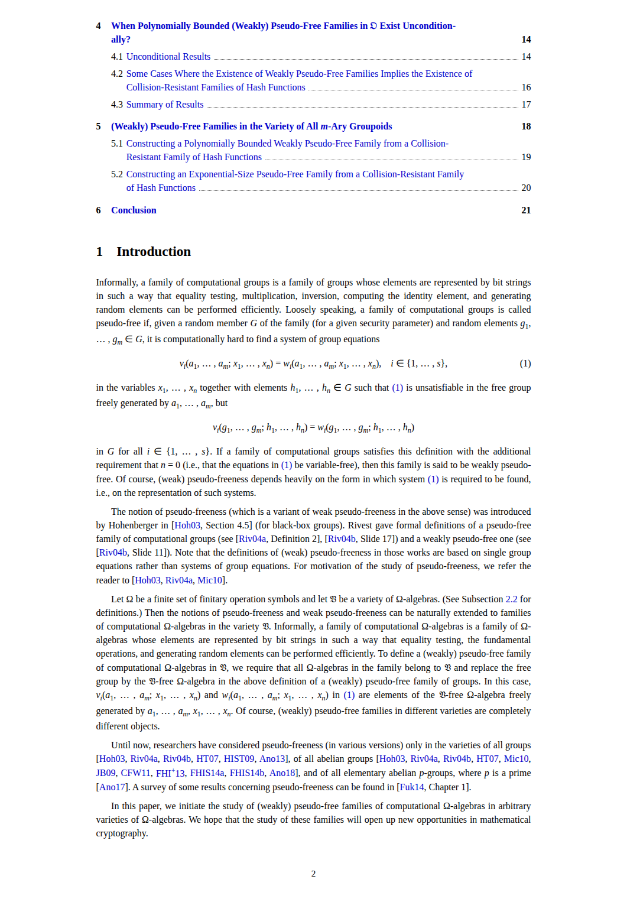4 When Polynomially Bounded (Weakly) Pseudo-Free Families in 𝔒 Exist Uncondition-
ally? 14
4.1 Unconditional Results 14
4.2 Some Cases Where the Existence of Weakly Pseudo-Free Families Implies the Existence of
Collision-Resistant Families of Hash Functions 16
4.3 Summary of Results 17
5 (Weakly) Pseudo-Free Families in the Variety of All m-Ary Groupoids 18
5.1 Constructing a Polynomially Bounded Weakly Pseudo-Free Family from a Collision-
Resistant Family of Hash Functions 19
5.2 Constructing an Exponential-Size Pseudo-Free Family from a Collision-Resistant Family
of Hash Functions 20
6 Conclusion 21
1 Introduction
Informally, a family of computational groups is a family of groups whose elements are represented by bit strings in such a way that equality testing, multiplication, inversion, computing the identity element, and generating random elements can be performed efficiently. Loosely speaking, a family of computational groups is called pseudo-free if, given a random member G of the family (for a given security parameter) and random elements g1, … , gm ∈ G, it is computationally hard to find a system of group equations
vi(a1, … , am; x1, … , xn) = wi(a1, … , am; x1, … , xn), i ∈ {1, … , s}, (1)
in the variables x1, … , xn together with elements h1, … , hn ∈ G such that (1) is unsatisfiable in the free group freely generated by a1, … , am, but
vi(g1, … , gm; h1, … , hn) = wi(g1, … , gm; h1, … , hn)
in G for all i ∈ {1, … , s}. If a family of computational groups satisfies this definition with the additional requirement that n = 0 (i.e., that the equations in (1) be variable-free), then this family is said to be weakly pseudo-free. Of course, (weak) pseudo-freeness depends heavily on the form in which system (1) is required to be found, i.e., on the representation of such systems.
The notion of pseudo-freeness (which is a variant of weak pseudo-freeness in the above sense) was introduced by Hohenberger in [Hoh03, Section 4.5] (for black-box groups). Rivest gave formal definitions of a pseudo-free family of computational groups (see [Riv04a, Definition 2], [Riv04b, Slide 17]) and a weakly pseudo-free one (see [Riv04b, Slide 11]). Note that the definitions of (weak) pseudo-freeness in those works are based on single group equations rather than systems of group equations. For motivation of the study of pseudo-freeness, we refer the reader to [Hoh03, Riv04a, Mic10].
Let Ω be a finite set of finitary operation symbols and let 𝔙 be a variety of Ω-algebras. (See Subsection 2.2 for definitions.) Then the notions of pseudo-freeness and weak pseudo-freeness can be naturally extended to families of computational Ω-algebras in the variety 𝔙. Informally, a family of computational Ω-algebras is a family of Ω-algebras whose elements are represented by bit strings in such a way that equality testing, the fundamental operations, and generating random elements can be performed efficiently. To define a (weakly) pseudo-free family of computational Ω-algebras in 𝔙, we require that all Ω-algebras in the family belong to 𝔙 and replace the free group by the 𝔙-free Ω-algebra in the above definition of a (weakly) pseudo-free family of groups. In this case, vi(a1, … , am; x1, … , xn) and wi(a1, … , am; x1, … , xn) in (1) are elements of the 𝔙-free Ω-algebra freely generated by a1, … , am, x1, … , xn. Of course, (weakly) pseudo-free families in different varieties are completely different objects.
Until now, researchers have considered pseudo-freeness (in various versions) only in the varieties of all groups [Hoh03, Riv04a, Riv04b, HT07, HIST09, Ano13], of all abelian groups [Hoh03, Riv04a, Riv04b, HT07, Mic10, JB09, CFW11, FHI+13, FHIS14a, FHIS14b, Ano18], and of all elementary abelian p-groups, where p is a prime [Ano17]. A survey of some results concerning pseudo-freeness can be found in [Fuk14, Chapter 1].
In this paper, we initiate the study of (weakly) pseudo-free families of computational Ω-algebras in arbitrary varieties of Ω-algebras. We hope that the study of these families will open up new opportunities in mathematical cryptography.
2